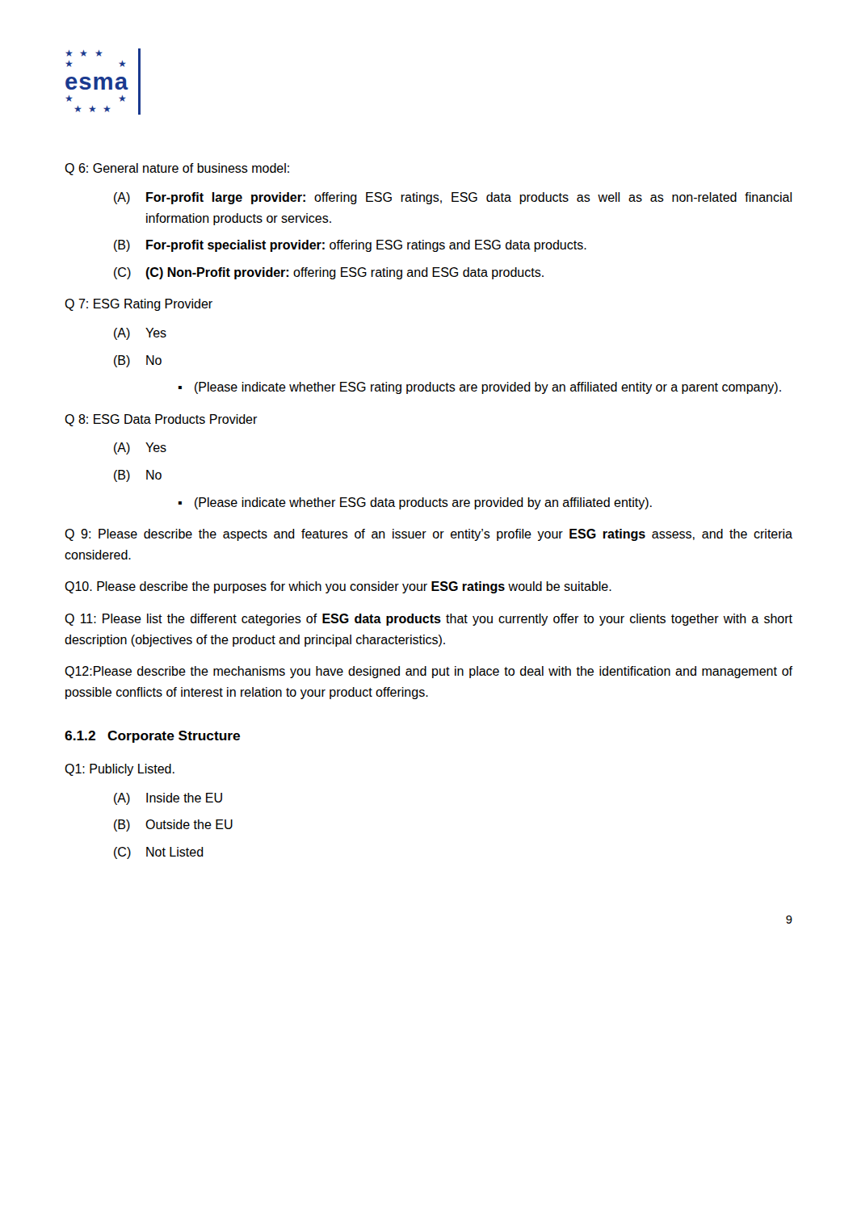★ ★ ★
★ ★
esma
★ ★
★ ★ ★
Q 6: General nature of business model:
(A) For-profit large provider: offering ESG ratings, ESG data products as well as as non-related financial information products or services.
(B) For-profit specialist provider: offering ESG ratings and ESG data products.
(C)(C) Non-Profit provider: offering ESG rating and ESG data products.
Q 7: ESG Rating Provider
(A) Yes
(B) No
(Please indicate whether ESG rating products are provided by an affiliated entity or a parent company).
Q 8: ESG Data Products Provider
(A) Yes
(B) No
(Please indicate whether ESG data products are provided by an affiliated entity).
Q 9: Please describe the aspects and features of an issuer or entity’s profile your ESG ratings assess, and the criteria considered.
Q10. Please describe the purposes for which you consider your ESG ratings would be suitable.
Q 11: Please list the different categories of ESG data products that you currently offer to your clients together with a short description (objectives of the product and principal characteristics).
Q12:Please describe the mechanisms you have designed and put in place to deal with the identification and management of possible conflicts of interest in relation to your product offerings.
6.1.2 Corporate Structure
Q1: Publicly Listed.
(A) Inside the EU
(B) Outside the EU
(C) Not Listed
9